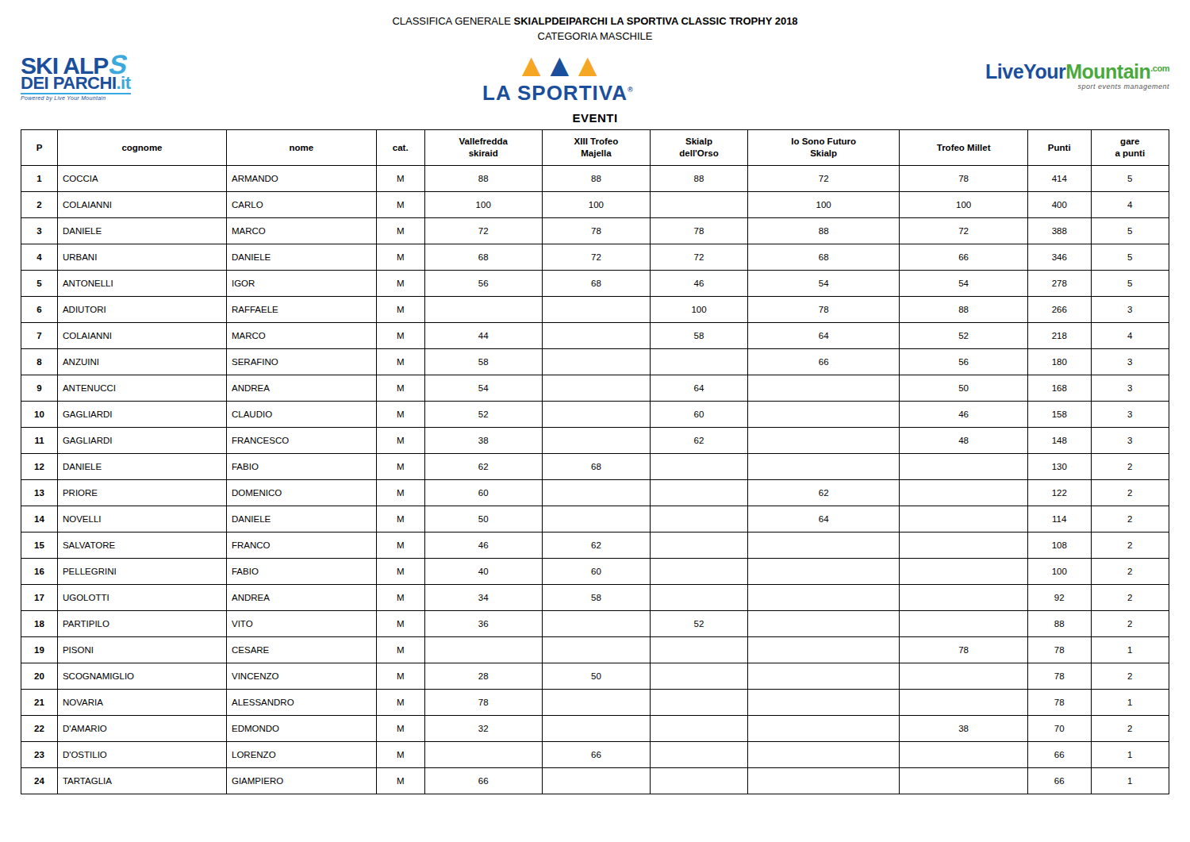CLASSIFICA GENERALE SKIALPDEIPARCHI LA SPORTIVA CLASSIC TROPHY 2018
CATEGORIA MASCHILE
SKI ALP S DEI PARCHI.it Powered by Live Your Mountain
▲▲▲ LA SPORTIVA®
LiveYourMountain.com sport events management
EVENTI
| P | cognome | nome | cat. | Vallefredda skiraid | XIII Trofeo Majella | Skialp dell'Orso | Io Sono Futuro Skialp | Trofeo Millet | Punti | gare a punti |
| --- | --- | --- | --- | --- | --- | --- | --- | --- | --- | --- |
| 1 | COCCIA | ARMANDO | M | 88 | 88 | 88 | 72 | 78 | 414 | 5 |
| 2 | COLAIANNI | CARLO | M | 100 | 100 | | 100 | 100 | 400 | 4 |
| 3 | DANIELE | MARCO | M | 72 | 78 | 78 | 88 | 72 | 388 | 5 |
| 4 | URBANI | DANIELE | M | 68 | 72 | 72 | 68 | 66 | 346 | 5 |
| 5 | ANTONELLI | IGOR | M | 56 | 68 | 46 | 54 | 54 | 278 | 5 |
| 6 | ADIUTORI | RAFFAELE | M | | | 100 | 78 | 88 | 266 | 3 |
| 7 | COLAIANNI | MARCO | M | 44 | | 58 | 64 | 52 | 218 | 4 |
| 8 | ANZUINI | SERAFINO | M | 58 | | | 66 | 56 | 180 | 3 |
| 9 | ANTENUCCI | ANDREA | M | 54 | | 64 | | 50 | 168 | 3 |
| 10 | GAGLIARDI | CLAUDIO | M | 52 | | 60 | | 46 | 158 | 3 |
| 11 | GAGLIARDI | FRANCESCO | M | 38 | | 62 | | 48 | 148 | 3 |
| 12 | DANIELE | FABIO | M | 62 | 68 | | | | 130 | 2 |
| 13 | PRIORE | DOMENICO | M | 60 | | | 62 | | 122 | 2 |
| 14 | NOVELLI | DANIELE | M | 50 | | | 64 | | 114 | 2 |
| 15 | SALVATORE | FRANCO | M | 46 | 62 | | | | 108 | 2 |
| 16 | PELLEGRINI | FABIO | M | 40 | 60 | | | | 100 | 2 |
| 17 | UGOLOTTI | ANDREA | M | 34 | 58 | | | | 92 | 2 |
| 18 | PARTIPILO | VITO | M | 36 | | 52 | | | 88 | 2 |
| 19 | PISONI | CESARE | M | | | | | 78 | 78 | 1 |
| 20 | SCOGNAMIGLIO | VINCENZO | M | 28 | 50 | | | | 78 | 2 |
| 21 | NOVARIA | ALESSANDRO | M | 78 | | | | | 78 | 1 |
| 22 | D'AMARIO | EDMONDO | M | 32 | | | | 38 | 70 | 2 |
| 23 | D'OSTILIO | LORENZO | M | | 66 | | | | 66 | 1 |
| 24 | TARTAGLIA | GIAMPIERO | M | 66 | | | | | 66 | 1 |